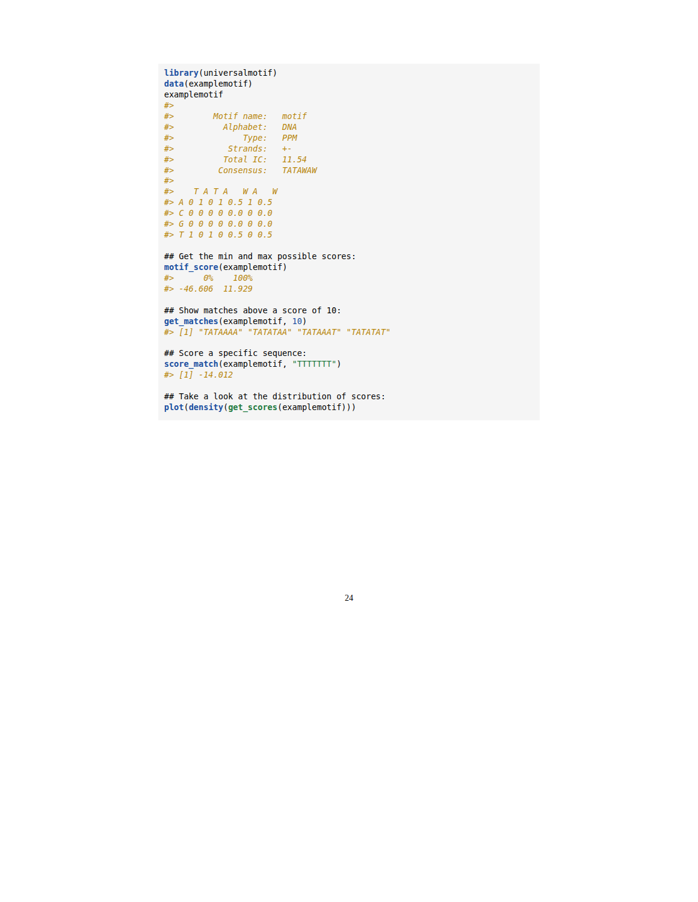library(universalmotif)
data(examplemotif)
examplemotif
#> 
#>        Motif name:   motif
#>          Alphabet:   DNA
#>              Type:   PPM
#>           Strands:   +-
#>          Total IC:   11.54
#>         Consensus:   TATAWAW
#> 
#>    T A T A   W A   W
#> A 0 1 0 1 0.5 1 0.5
#> C 0 0 0 0 0.0 0 0.0
#> G 0 0 0 0 0.0 0 0.0
#> T 1 0 1 0 0.5 0 0.5

## Get the min and max possible scores:
motif_score(examplemotif)
#>      0%    100% 
#> -46.606  11.929 

## Show matches above a score of 10:
get_matches(examplemotif, 10)
#> [1] "TATAAAA" "TATATAA" "TATAAAT" "TATATAT"

## Score a specific sequence:
score_match(examplemotif, "TTTTTTT")
#> [1] -14.012

## Take a look at the distribution of scores:
plot(density(get_scores(examplemotif)))
24